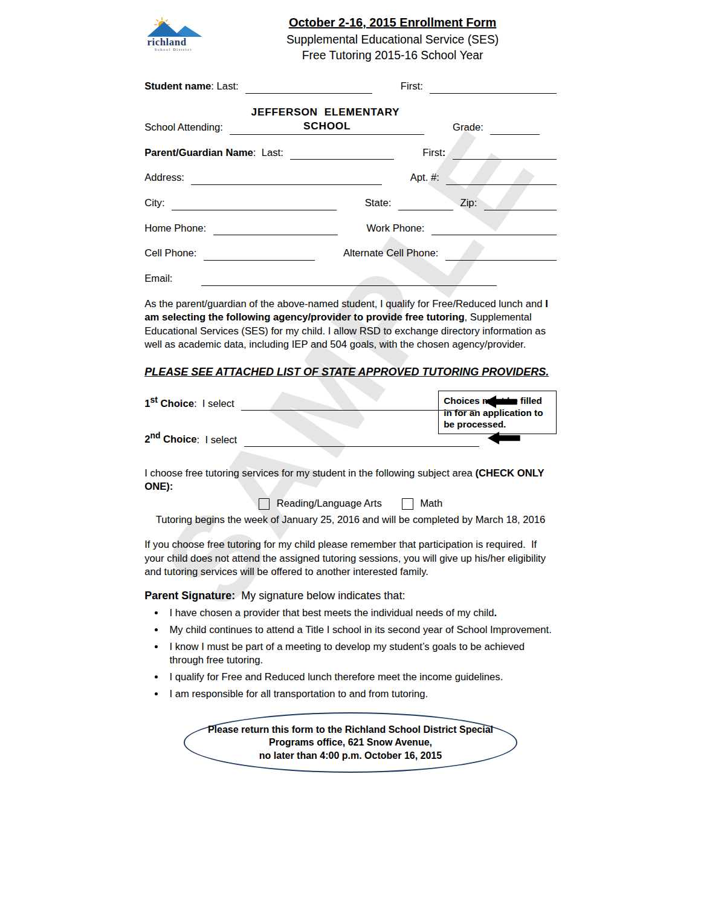SAMPLE
richland School District
October 2-16, 2015 Enrollment Form
Supplemental Educational Service (SES)
Free Tutoring 2015-16 School Year
Student name: Last: First:
School Attending: JEFFERSON ELEMENTARY SCHOOL Grade:
Parent/Guardian Name: Last: First:
Address: Apt. #:
City: State: Zip:
Home Phone: Work Phone:
Cell Phone: Alternate Cell Phone:
Email:
As the parent/guardian of the above-named student, I qualify for Free/Reduced lunch and I am selecting the following agency/provider to provide free tutoring, Supplemental Educational Services (SES) for my child. I allow RSD to exchange directory information as well as academic data, including IEP and 504 goals, with the chosen agency/provider.
PLEASE SEE ATTACHED LIST OF STATE APPROVED TUTORING PROVIDERS.
Choices must be filled in for an application to be processed.
1st Choice: I select
2nd Choice: I select
I choose free tutoring services for my student in the following subject area (CHECK ONLY ONE):
Reading/Language Arts Math
Tutoring begins the week of January 25, 2016 and will be completed by March 18, 2016
If you choose free tutoring for my child please remember that participation is required. If your child does not attend the assigned tutoring sessions, you will give up his/her eligibility and tutoring services will be offered to another interested family.
Parent Signature: My signature below indicates that:
I have chosen a provider that best meets the individual needs of my child.
My child continues to attend a Title I school in its second year of School Improvement.
I know I must be part of a meeting to develop my student’s goals to be achieved through free tutoring.
I qualify for Free and Reduced lunch therefore meet the income guidelines.
I am responsible for all transportation to and from tutoring.
Please return this form to the Richland School District Special
Programs office, 621 Snow Avenue,
no later than 4:00 p.m. October 16, 2015